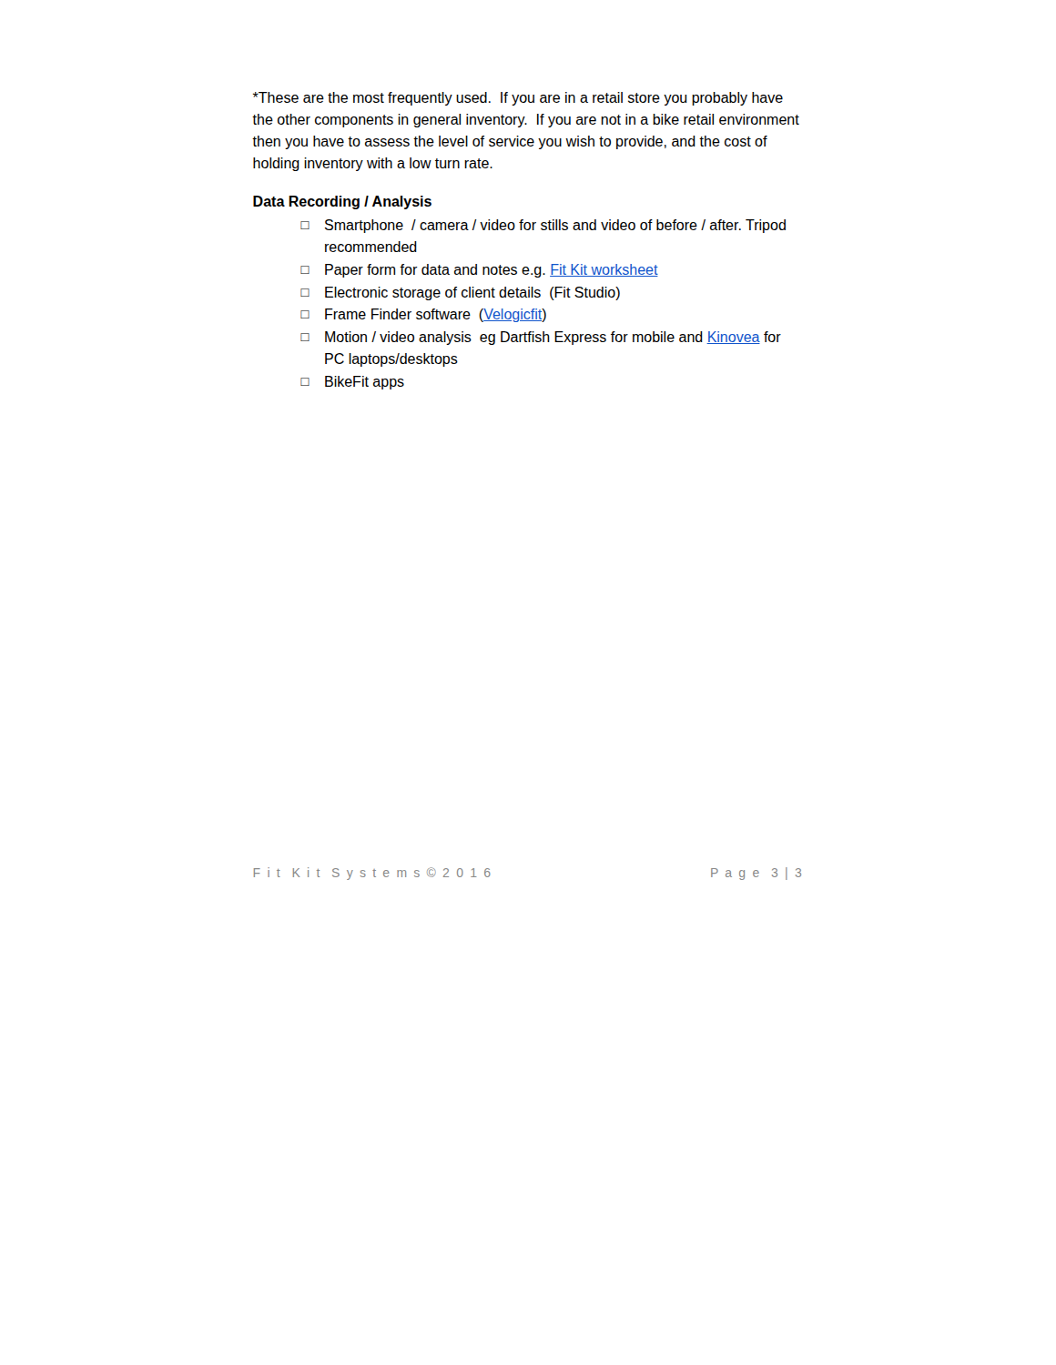*These are the most frequently used. If you are in a retail store you probably have the other components in general inventory. If you are not in a bike retail environment then you have to assess the level of service you wish to provide, and the cost of holding inventory with a low turn rate.
Data Recording / Analysis
Smartphone / camera / video for stills and video of before / after. Tripod recommended
Paper form for data and notes e.g. Fit Kit worksheet
Electronic storage of client details (Fit Studio)
Frame Finder software (Velogicfit)
Motion / video analysis eg Dartfish Express for mobile and Kinovea for PC laptops/desktops
BikeFit apps
F i t K i t S y s t e m s © 2 0 1 6
P a g e 3 | 3